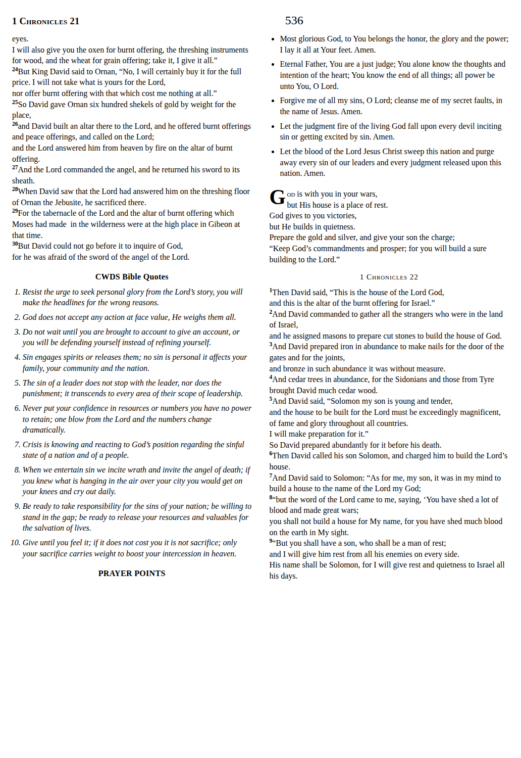1 Chronicles 21
536
eyes.
I will also give you the oxen for burnt offering, the threshing instruments for wood, and the wheat for grain offering; take it, I give it all.”
24But King David said to Ornan, “No, I will certainly buy it for the full price. I will not take what is yours for the Lord,
nor offer burnt offering with that which cost me nothing at all.”
25So David gave Ornan six hundred shekels of gold by weight for the place,
26and David built an altar there to the Lord, and he offered burnt offerings and peace offerings, and called on the Lord;
and the Lord answered him from heaven by fire on the altar of burnt offering.
27And the Lord commanded the angel, and he returned his sword to its sheath.
28When David saw that the Lord had answered him on the threshing floor of Ornan the Jebusite, he sacrificed there.
29For the tabernacle of the Lord and the altar of burnt offering which Moses had made in the wilderness were at the high place in Gibeon at that time.
30But David could not go before it to inquire of God,
for he was afraid of the sword of the angel of the Lord.
CWDS Bible Quotes
Resist the urge to seek personal glory from the Lord’s story, you will make the headlines for the wrong reasons.
God does not accept any action at face value, He weighs them all.
Do not wait until you are brought to account to give an account, or you will be defending yourself instead of refining yourself.
Sin engages spirits or releases them; no sin is personal it affects your family, your community and the nation.
The sin of a leader does not stop with the leader, nor does the punishment; it transcends to every area of their scope of leadership.
Never put your confidence in resources or numbers you have no power to retain; one blow from the Lord and the numbers change dramatically.
Crisis is knowing and reacting to God’s position regarding the sinful state of a nation and of a people.
When we entertain sin we incite wrath and invite the angel of death; if you knew what is hanging in the air over your city you would get on your knees and cry out daily.
Be ready to take responsibility for the sins of your nation; be willing to stand in the gap; be ready to release your resources and valuables for the salvation of lives.
Give until you feel it; if it does not cost you it is not sacrifice; only your sacrifice carries weight to boost your intercession in heaven.
PRAYER POINTS
Most glorious God, to You belongs the honor, the glory and the power; I lay it all at Your feet. Amen.
Eternal Father, You are a just judge; You alone know the thoughts and intention of the heart; You know the end of all things; all power be unto You, O Lord.
Forgive me of all my sins, O Lord; cleanse me of my secret faults, in the name of Jesus. Amen.
Let the judgment fire of the living God fall upon every devil inciting sin or getting excited by sin. Amen.
Let the blood of the Lord Jesus Christ sweep this nation and purge away every sin of our leaders and every judgment released upon this nation. Amen.
God is with you in your wars,
but His house is a place of rest.
God gives to you victories,
but He builds in quietness.
Prepare the gold and silver, and give your son the charge;
“Keep God’s commandments and prosper; for you will build a sure building to the Lord.”
1 Chronicles 22
1Then David said, “This is the house of the Lord God,
and this is the altar of the burnt offering for Israel.”
2And David commanded to gather all the strangers who were in the land of Israel,
and he assigned masons to prepare cut stones to build the house of God.
3And David prepared iron in abundance to make nails for the door of the gates and for the joints,
and bronze in such abundance it was without measure.
4And cedar trees in abundance, for the Sidonians and those from Tyre brought David much cedar wood.
5And David said, “Solomon my son is young and tender,
and the house to be built for the Lord must be exceedingly magnificent,
of fame and glory throughout all countries.
I will make preparation for it.”
So David prepared abundantly for it before his death.
6Then David called his son Solomon, and charged him to build the Lord’s house.
7And David said to Solomon: “As for me, my son, it was in my mind to build a house to the name of the Lord my God;
8“but the word of the Lord came to me, saying, ‘You have shed a lot of blood and made great wars;
you shall not build a house for My name, for you have shed much blood on the earth in My sight.
9“But you shall have a son, who shall be a man of rest;
and I will give him rest from all his enemies on every side.
His name shall be Solomon, for I will give rest and quietness to Israel all his days.